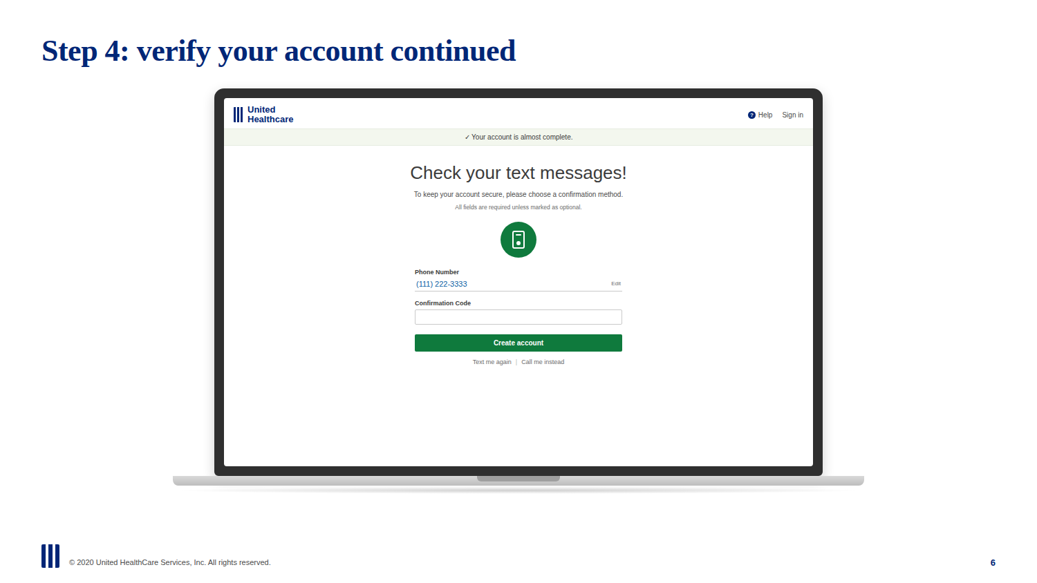Step 4: verify your account continued
United Healthcare
?Help Sign in
✓ Your account is almost complete.
Check your text messages!
To keep your account secure, please choose a confirmation method.
All fields are required unless marked as optional.
Phone Number
(111) 222-3333 Edit
Confirmation Code
Create account
Text me again|Call me instead
© 2020 United HealthCare Services, Inc. All rights reserved.
6